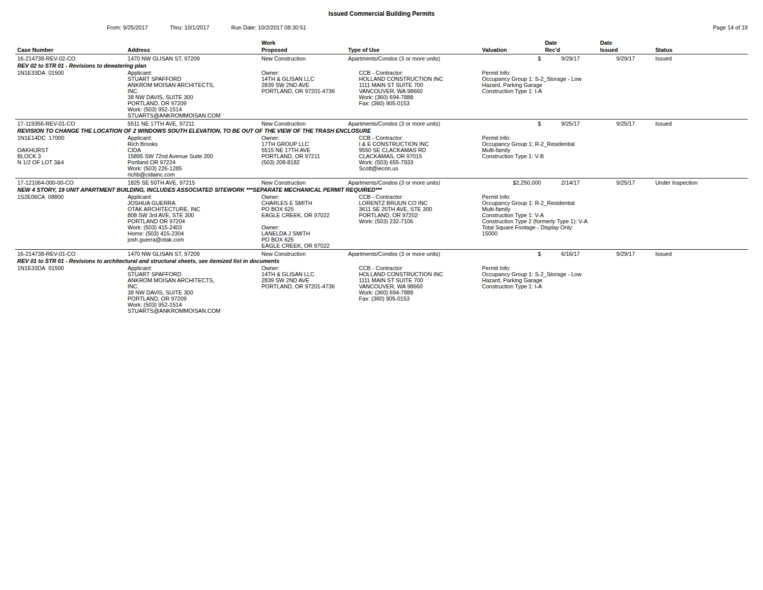Issued Commercial Building Permits
From: 9/25/2017 Thru: 10/1/2017 Run Date: 10/2/2017 08:30:51 Page 14 of 19
| | | Work | | | Date | Date | |
| --- | --- | --- | --- | --- | --- | --- | --- |
| Case Number | Address | Proposed | Type of Use | Valuation | Rec'd | Issued | Status |
| 16-214738-REV-02-CO | 1470 NW GLISAN ST, 97209 | New Construction | Apartments/Condos (3 or more units) | $ | 9/29/17 | 9/29/17 | Issued |
| REV 02 to STR 01 - Revisions to dewatering plan |
| 1N1E33DA 01500 | Applicant: STUART SPAFFORD ANKROM MOISAN ARCHITECTS, INC. 38 NW DAVIS, SUITE 300 PORTLAND, OR 97209 Work: (503) 952-1514 STUARTS@ANKROMMOISAN.COM | / Owner: 14TH & GLISAN LLC 2839 SW 2ND AVE PORTLAND, OR 97201-4736 / CCB - Contractor: HOLLAND CONSTRUCTION INC 1111 MAIN ST SUITE 700 VANCOUVER, WA 98660 Work: (360) 694-7888 Fax: (360) 905-0153 / | Permit Info: Occupancy Group 1: S-2_Storage - Low Hazard, Parking Garage Construction Type 1: I-A |
| 17-119356-REV-01-CO | 5511 NE 17TH AVE, 97211 | New Construction | Apartments/Condos (3 or more units) | $ | 9/25/17 | 9/25/17 | Issued |
| REVISION TO CHANGE THE LOCATION OF 2 WINDOWS SOUTH ELEVATION, TO BE OUT OF THE VIEW OF THE TRASH ENCLOSURE |
| 1N1E14DC 17000 OAKHURST BLOCK 3 N 1/2 OF LOT 3&4 | Applicant: Rich Brooks CIDA 15895 SW 72nd Avenue Suite 200 Portland OR 97224 Work: (503) 226-1285 richb@cidainc.com | / Owner: 17TH GROUP LLC 5515 NE 17TH AVE PORTLAND, OR 97211 (503) 208-8182 / CCB - Contractor: I & E CONSTRUCTION INC 9550 SE CLACKAMAS RD CLACKAMAS, OR 97015 Work: (503) 655-7933 Scott@iecon.us / | Permit Info: Occupancy Group 1: R-2_Residential Multi-family Construction Type 1: V-B |
| 17-121064-000-00-CO | 1825 SE 50TH AVE, 97215 | New Construction | Apartments/Condos (3 or more units) | $2,250,000 | 2/14/17 | 9/25/17 | Under Inspection |
| NEW 4 STORY, 19 UNIT APARTMENT BUILDING, INCLUDES ASSOCIATED SITEWORK ***SEPARATE MECHANICAL PERMIT REQUIRED*** |
| 1S2E06CA 08800 | Applicant: JOSHUA GUERRA OTAK ARCHITECTURE, INC 808 SW 3rd AVE, STE 300 PORTLAND OR 97204 Work: (503) 415-2403 Home: (503) 415-2304 josh.guerra@otak.com | / Owner: CHARLES E SMITH PO BOX 625 EAGLE CREEK, OR 97022 Owner: LANELDA J SMITH PO BOX 625 EAGLE CREEK, OR 97022 / CCB - Contractor: LORENTZ BRUUN CO INC 3611 SE 20TH AVE, STE 300 PORTLAND, OR 97202 Work: (503) 232-7106 / | Permit Info: Occupancy Group 1: R-2_Residential Multi-family Construction Type 1: V-A Construction Type 2 (formerly Type 1): V-A Total Square Footage - Display Only: 15000 |
| 16-214738-REV-01-CO | 1470 NW GLISAN ST, 97209 | New Construction | Apartments/Condos (3 or more units) | $ | 6/16/17 | 9/29/17 | Issued |
| REV 01 to STR 01 - Revisions to architectural and structural sheets, see itemized list in documents |
| 1N1E33DA 01500 | Applicant: STUART SPAFFORD ANKROM MOISAN ARCHITECTS, INC. 38 NW DAVIS, SUITE 300 PORTLAND, OR 97209 Work: (503) 952-1514 STUARTS@ANKROMMOISAN.COM | / Owner: 14TH & GLISAN LLC 2839 SW 2ND AVE PORTLAND, OR 97201-4736 / CCB - Contractor: HOLLAND CONSTRUCTION INC 1111 MAIN ST SUITE 700 VANCOUVER, WA 98660 Work: (360) 694-7888 Fax: (360) 905-0153 / | Permit Info: Occupancy Group 1: S-2_Storage - Low Hazard, Parking Garage Construction Type 1: I-A |